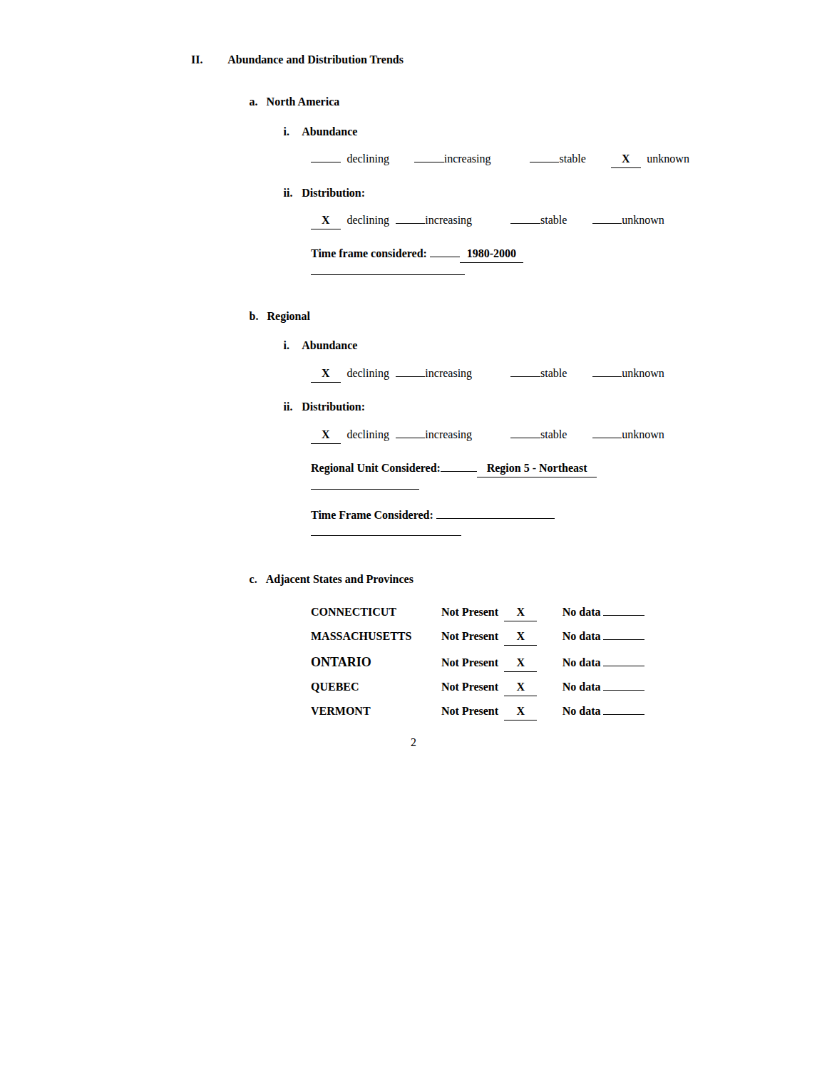II. Abundance and Distribution Trends
a. North America
i. Abundance
declining increasing stable X unknown
ii. Distribution:
X declining increasing stable unknown
Time frame considered: 1980-2000
b. Regional
i. Abundance
X declining increasing stable unknown
ii. Distribution:
X declining increasing stable unknown
Regional Unit Considered: Region 5 - Northeast
Time Frame Considered:
c. Adjacent States and Provinces
| CONNECTICUT | Not Present X | No data |
| MASSACHUSETTS | Not Present X | No data |
| ONTARIO | Not Present X | No data |
| QUEBEC | Not Present X | No data |
| VERMONT | Not Present X | No data |
2